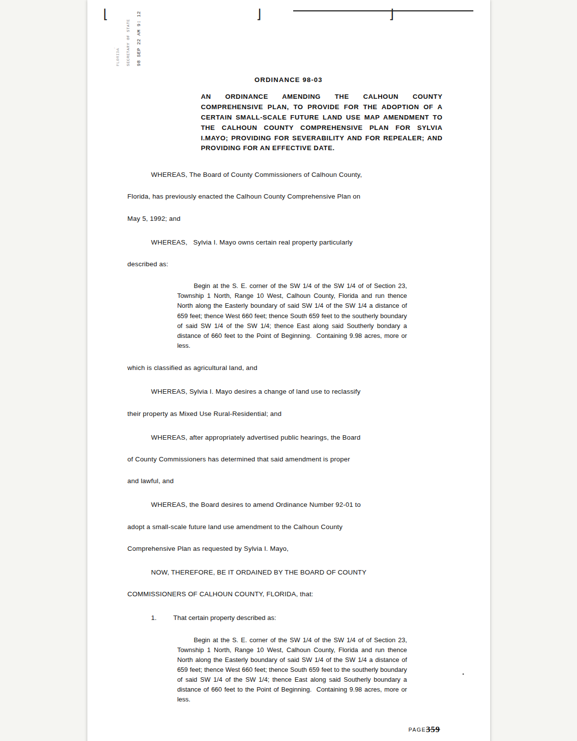⌊
⌋
⌋
.
98 SEP 22 AM 9: 12 SECRETARY OF STATE FLORIDA
ORDINANCE 98-03
AN ORDINANCE AMENDING THE CALHOUN COUNTY COMPREHENSIVE PLAN, TO PROVIDE FOR THE ADOPTION OF A CERTAIN SMALL-SCALE FUTURE LAND USE MAP AMENDMENT TO THE CALHOUN COUNTY COMPREHENSIVE PLAN FOR SYLVIA I.MAYO; PROVIDING FOR SEVERABILITY AND FOR REPEALER; AND PROVIDING FOR AN EFFECTIVE DATE.
WHEREAS, The Board of County Commissioners of Calhoun County,
Florida, has previously enacted the Calhoun County Comprehensive Plan on
May 5, 1992; and
WHEREAS, Sylvia I. Mayo owns certain real property particularly
described as:
Begin at the S. E. corner of the SW 1/4 of the SW 1/4 of of Section 23, Township 1 North, Range 10 West, Calhoun County, Florida and run thence North along the Easterly boundary of said SW 1/4 of the SW 1/4 a distance of 659 feet; thence West 660 feet; thence South 659 feet to the southerly boundary of said SW 1/4 of the SW 1/4; thence East along said Southerly bondary a distance of 660 feet to the Point of Beginning. Containing 9.98 acres, more or less.
which is classified as agricultural land, and
WHEREAS, Sylvia I. Mayo desires a change of land use to reclassify
their property as Mixed Use Rural-Residential; and
WHEREAS, after appropriately advertised public hearings, the Board
of County Commissioners has determined that said amendment is proper
and lawful, and
WHEREAS, the Board desires to amend Ordinance Number 92-01 to
adopt a small-scale future land use amendment to the Calhoun County
Comprehensive Plan as requested by Sylvia I. Mayo,
NOW, THEREFORE, BE IT ORDAINED BY THE BOARD OF COUNTY
COMMISSIONERS OF CALHOUN COUNTY, FLORIDA, that:
1. That certain property described as:
Begin at the S. E. corner of the SW 1/4 of the SW 1/4 of of Section 23, Township 1 North, Range 10 West, Calhoun County, Florida and run thence North along the Easterly boundary of said SW 1/4 of the SW 1/4 a distance of 659 feet; thence West 660 feet; thence South 659 feet to the southerly boundary of said SW 1/4 of the SW 1/4; thence East along said Southerly boundary a distance of 660 feet to the Point of Beginning. Containing 9.98 acres, more or less.
PAGE 359